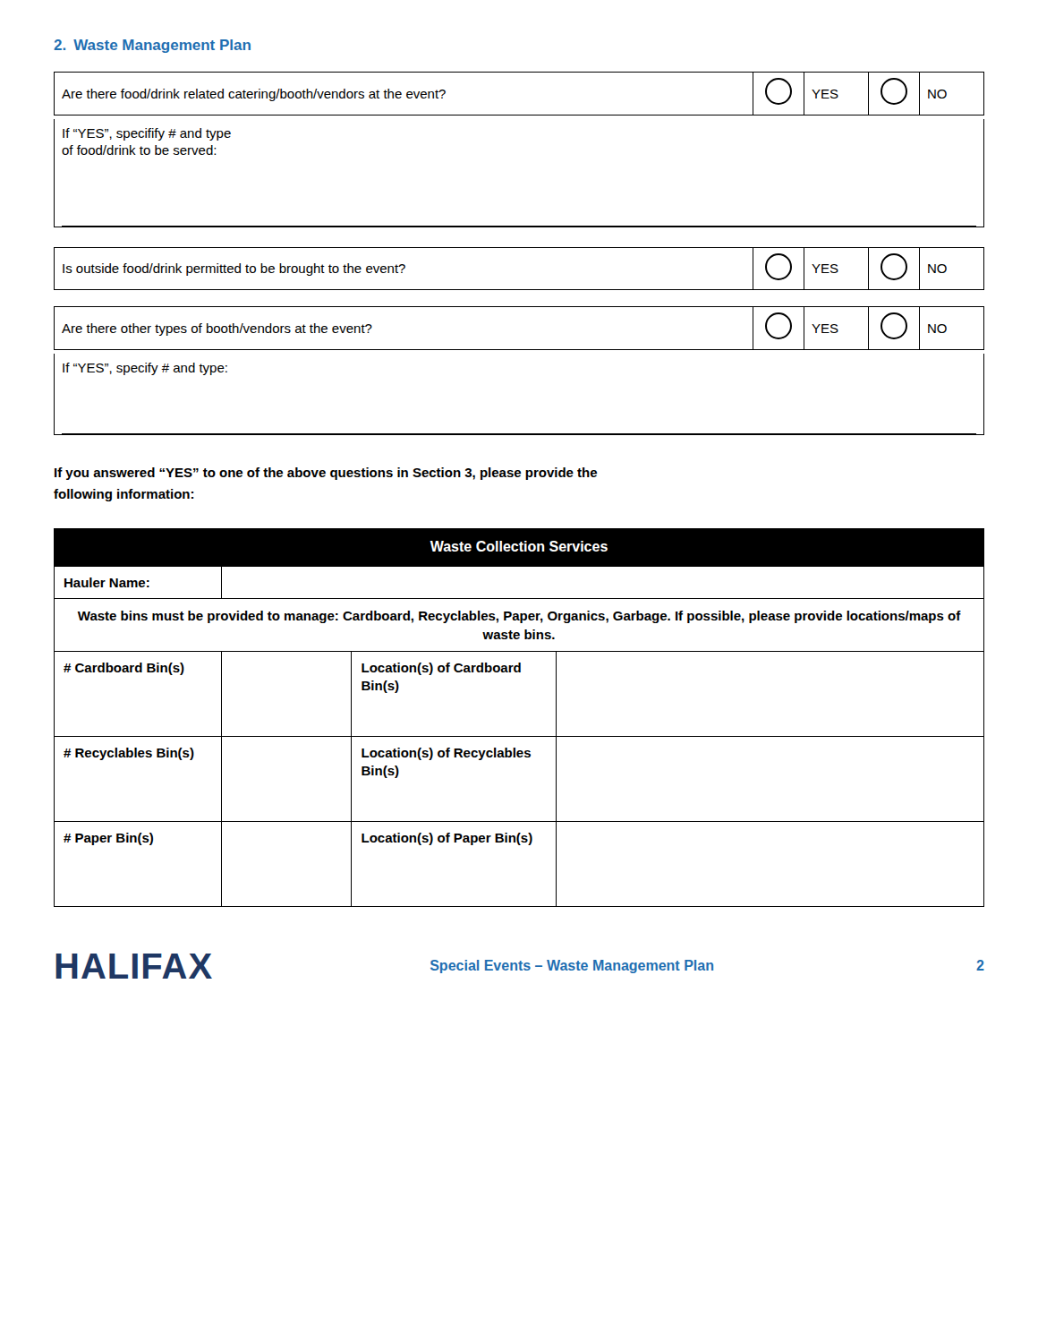2. Waste Management Plan
| Are there food/drink related catering/booth/vendors at the event? | | YES | | NO |
If “YES”, specifify # and type
of food/drink to be served:
| Is outside food/drink permitted to be brought to the event? | | YES | | NO |
| Are there other types of booth/vendors at the event? | | YES | | NO |
If “YES”, specify # and type:
If you answered “YES” to one of the above questions in Section 3, please provide the
following information:
| Waste Collection Services |
| Hauler Name: | |
| Waste bins must be provided to manage: Cardboard, Recyclables, Paper, Organics, Garbage. If possible, please provide locations/maps of waste bins. |
| # Cardboard Bin(s) | | Location(s) of Cardboard Bin(s) | |
| # Recyclables Bin(s) | | Location(s) of Recyclables Bin(s) | |
| # Paper Bin(s) | | Location(s) of Paper Bin(s) | |
HALIFAX
Special Events – Waste Management Plan
2